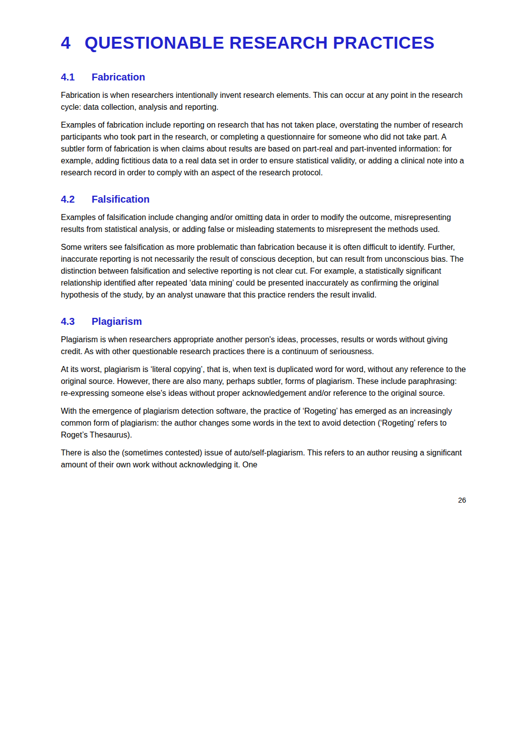4 QUESTIONABLE RESEARCH PRACTICES
4.1 Fabrication
Fabrication is when researchers intentionally invent research elements. This can occur at any point in the research cycle: data collection, analysis and reporting.
Examples of fabrication include reporting on research that has not taken place, overstating the number of research participants who took part in the research, or completing a questionnaire for someone who did not take part. A subtler form of fabrication is when claims about results are based on part-real and part-invented information: for example, adding fictitious data to a real data set in order to ensure statistical validity, or adding a clinical note into a research record in order to comply with an aspect of the research protocol.
4.2 Falsification
Examples of falsification include changing and/or omitting data in order to modify the outcome, misrepresenting results from statistical analysis, or adding false or misleading statements to misrepresent the methods used.
Some writers see falsification as more problematic than fabrication because it is often difficult to identify. Further, inaccurate reporting is not necessarily the result of conscious deception, but can result from unconscious bias. The distinction between falsification and selective reporting is not clear cut. For example, a statistically significant relationship identified after repeated ‘data mining’ could be presented inaccurately as confirming the original hypothesis of the study, by an analyst unaware that this practice renders the result invalid.
4.3 Plagiarism
Plagiarism is when researchers appropriate another person's ideas, processes, results or words without giving credit. As with other questionable research practices there is a continuum of seriousness.
At its worst, plagiarism is ‘literal copying’, that is, when text is duplicated word for word, without any reference to the original source. However, there are also many, perhaps subtler, forms of plagiarism. These include paraphrasing: re-expressing someone else's ideas without proper acknowledgement and/or reference to the original source.
With the emergence of plagiarism detection software, the practice of ‘Rogeting’ has emerged as an increasingly common form of plagiarism: the author changes some words in the text to avoid detection (‘Rogeting’ refers to Roget’s Thesaurus).
There is also the (sometimes contested) issue of auto/self-plagiarism. This refers to an author reusing a significant amount of their own work without acknowledging it. One
26